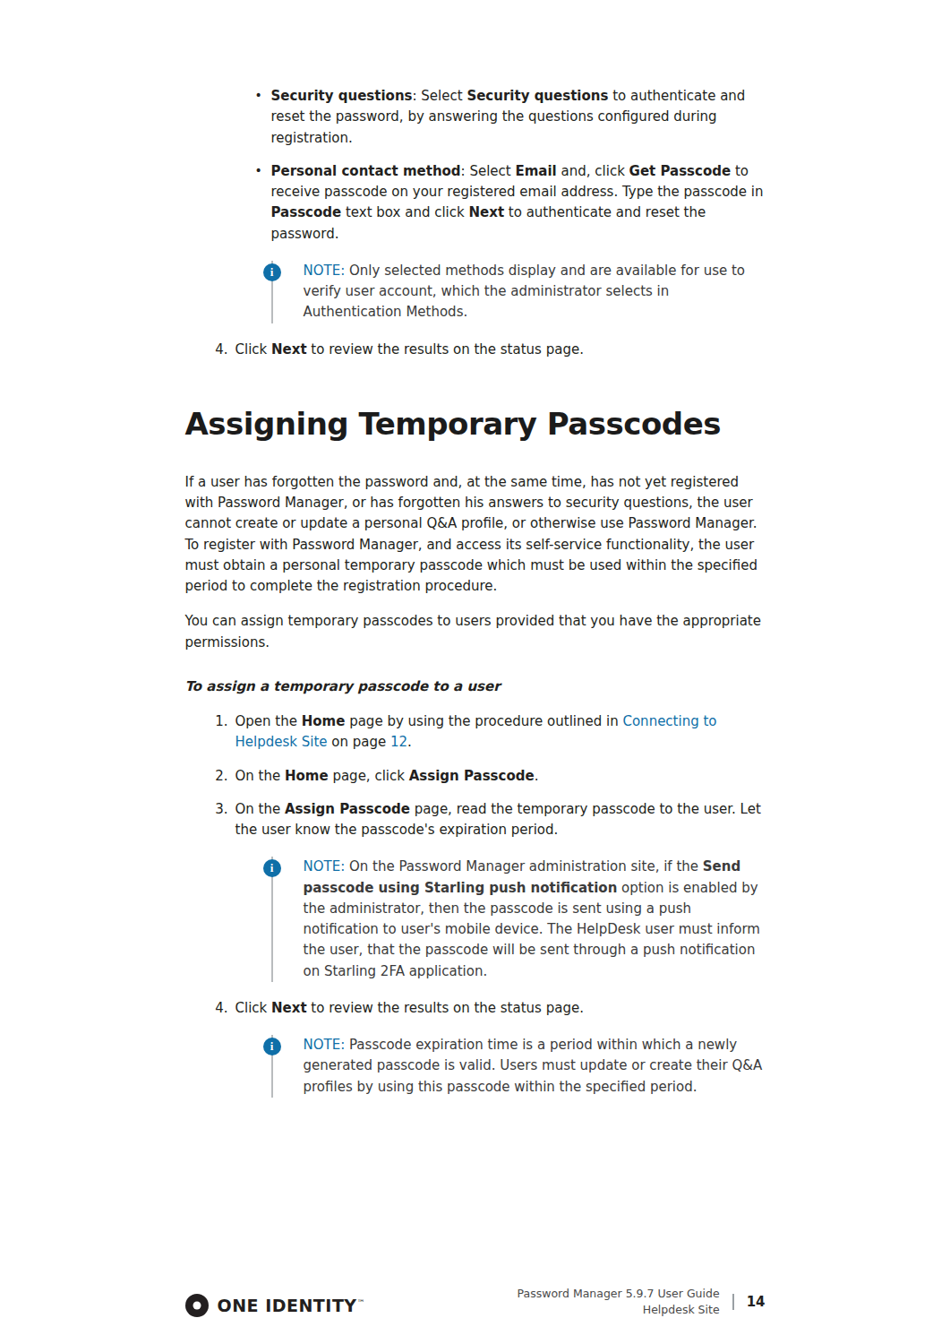Security questions: Select Security questions to authenticate and reset the password, by answering the questions configured during registration.
Personal contact method: Select Email and, click Get Passcode to receive passcode on your registered email address. Type the passcode in Passcode text box and click Next to authenticate and reset the password.
i NOTE: Only selected methods display and are available for use to verify user account, which the administrator selects in Authentication Methods.
Click Next to review the results on the status page.
Assigning Temporary Passcodes
If a user has forgotten the password and, at the same time, has not yet registered with Password Manager, or has forgotten his answers to security questions, the user cannot create or update a personal Q&A profile, or otherwise use Password Manager. To register with Password Manager, and access its self-service functionality, the user must obtain a personal temporary passcode which must be used within the specified period to complete the registration procedure.
You can assign temporary passcodes to users provided that you have the appropriate permissions.
To assign a temporary passcode to a user
Open the Home page by using the procedure outlined in Connecting to Helpdesk Site on page 12.
On the Home page, click Assign Passcode.
On the Assign Passcode page, read the temporary passcode to the user. Let the user know the passcode's expiration period.
i NOTE: On the Password Manager administration site, if the Send passcode using Starling push notification option is enabled by the administrator, then the passcode is sent using a push notification to user's mobile device. The HelpDesk user must inform the user, that the passcode will be sent through a push notification on Starling 2FA application.
Click Next to review the results on the status page.
i NOTE: Passcode expiration time is a period within which a newly generated passcode is valid. Users must update or create their Q&A profiles by using this passcode within the specified period.
ONE IDENTITY™
Password Manager 5.9.7 User Guide
Helpdesk Site
14